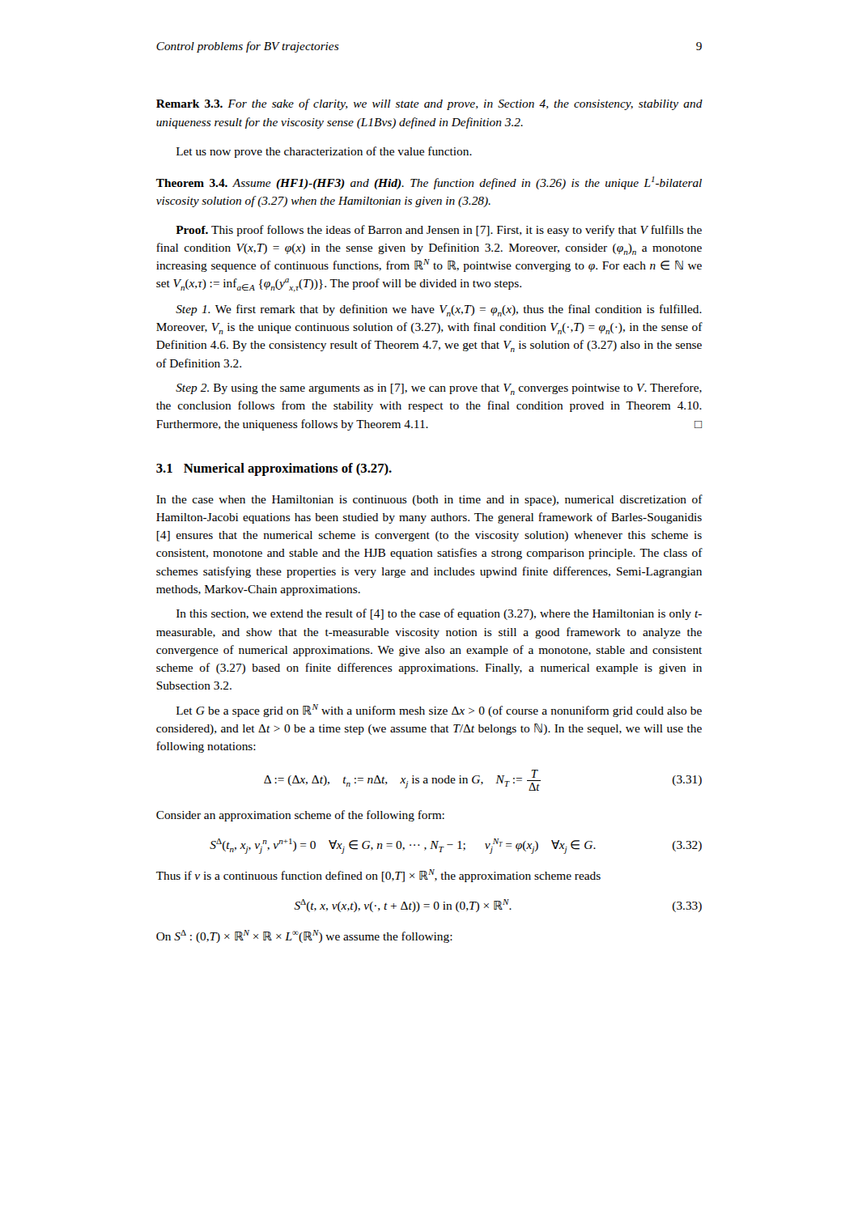Control problems for BV trajectories 9
Remark 3.3. For the sake of clarity, we will state and prove, in Section 4, the consistency, stability and uniqueness result for the viscosity sense (L1Bvs) defined in Definition 3.2.
Let us now prove the characterization of the value function.
Theorem 3.4. Assume (HF1)-(HF3) and (Hid). The function defined in (3.26) is the unique L1-bilateral viscosity solution of (3.27) when the Hamiltonian is given in (3.28).
Proof. This proof follows the ideas of Barron and Jensen in [7]. First, it is easy to verify that V fulfills the final condition V(x,T) = φ(x) in the sense given by Definition 3.2. Moreover, consider (φn)n a monotone increasing sequence of continuous functions, from ℝN to ℝ, pointwise converging to φ. For each n ∈ ℕ we set Vn(x,τ) := infa∈A {φn(yax,τ(T))}. The proof will be divided in two steps.
Step 1. We first remark that by definition we have Vn(x,T) = φn(x), thus the final condition is fulfilled. Moreover, Vn is the unique continuous solution of (3.27), with final condition Vn(·,T) = φn(·), in the sense of Definition 4.6. By the consistency result of Theorem 4.7, we get that Vn is solution of (3.27) also in the sense of Definition 3.2.
Step 2. By using the same arguments as in [7], we can prove that Vn converges pointwise to V. Therefore, the conclusion follows from the stability with respect to the final condition proved in Theorem 4.10. Furthermore, the uniqueness follows by Theorem 4.11. □
3.1 Numerical approximations of (3.27).
In the case when the Hamiltonian is continuous (both in time and in space), numerical discretization of Hamilton-Jacobi equations has been studied by many authors. The general framework of Barles-Souganidis [4] ensures that the numerical scheme is convergent (to the viscosity solution) whenever this scheme is consistent, monotone and stable and the HJB equation satisfies a strong comparison principle. The class of schemes satisfying these properties is very large and includes upwind finite differences, Semi-Lagrangian methods, Markov-Chain approximations.
In this section, we extend the result of [4] to the case of equation (3.27), where the Hamiltonian is only t-measurable, and show that the t-measurable viscosity notion is still a good framework to analyze the convergence of numerical approximations. We give also an example of a monotone, stable and consistent scheme of (3.27) based on finite differences approximations. Finally, a numerical example is given in Subsection 3.2.
Let G be a space grid on ℝN with a uniform mesh size Δx > 0 (of course a nonuniform grid could also be considered), and let Δt > 0 be a time step (we assume that T/Δt belongs to ℕ). In the sequel, we will use the following notations:
Δ := (Δx, Δt), tn := n Δt, xj is a node in G, NT := TΔt (3.31)
Consider an approximation scheme of the following form:
SΔ(tn, xj, vjn, vn+1) = 0 ∀xj ∈ G, n = 0, ··· , NT − 1; vjNT = φ(xj) ∀xj ∈ G. (3.32)
Thus if v is a continuous function defined on [0,T] × ℝN, the approximation scheme reads
SΔ(t, x, v(x,t), v(·, t + Δt)) = 0 in (0,T) × ℝN. (3.33)
On SΔ : (0,T) × ℝN × ℝ × L∞(ℝN) we assume the following: